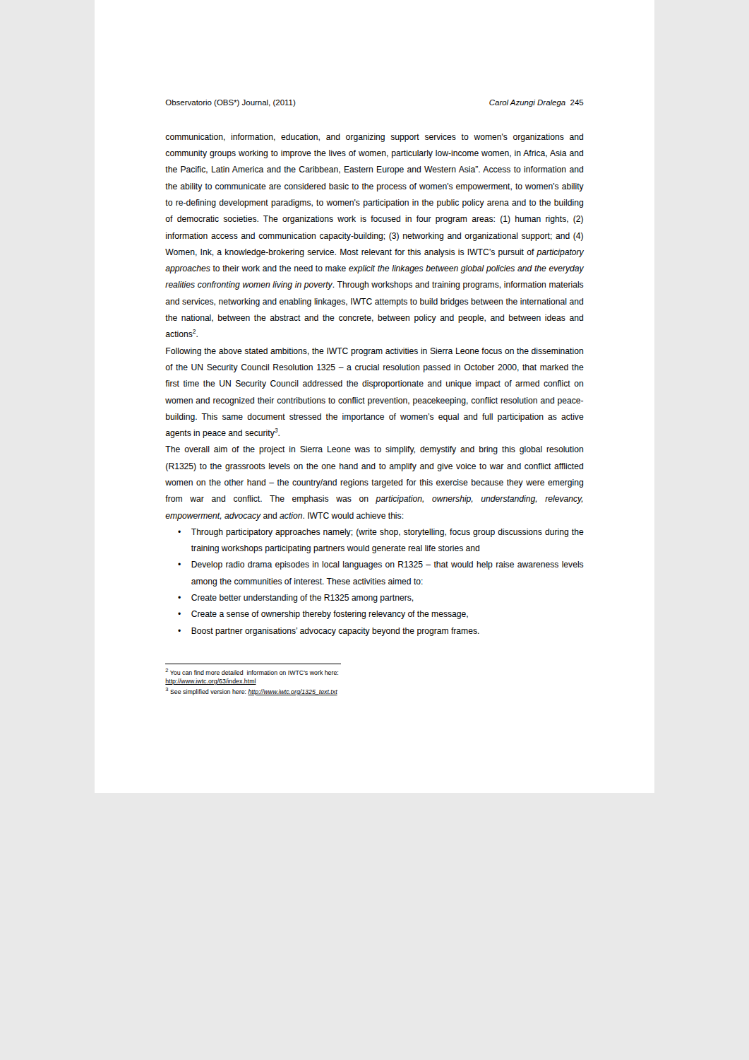Observatorio (OBS*) Journal, (2011) Carol Azungi Dralega 245
communication, information, education, and organizing support services to women's organizations and community groups working to improve the lives of women, particularly low-income women, in Africa, Asia and the Pacific, Latin America and the Caribbean, Eastern Europe and Western Asia”. Access to information and the ability to communicate are considered basic to the process of women's empowerment, to women's ability to re-defining development paradigms, to women's participation in the public policy arena and to the building of democratic societies. The organizations work is focused in four program areas: (1) human rights, (2) information access and communication capacity-building; (3) networking and organizational support; and (4) Women, Ink, a knowledge-brokering service. Most relevant for this analysis is IWTC’s pursuit of participatory approaches to their work and the need to make explicit the linkages between global policies and the everyday realities confronting women living in poverty. Through workshops and training programs, information materials and services, networking and enabling linkages, IWTC attempts to build bridges between the international and the national, between the abstract and the concrete, between policy and people, and between ideas and actions2.
Following the above stated ambitions, the IWTC program activities in Sierra Leone focus on the dissemination of the UN Security Council Resolution 1325 – a crucial resolution passed in October 2000, that marked the first time the UN Security Council addressed the disproportionate and unique impact of armed conflict on women and recognized their contributions to conflict prevention, peacekeeping, conflict resolution and peace-building. This same document stressed the importance of women’s equal and full participation as active agents in peace and security3.
The overall aim of the project in Sierra Leone was to simplify, demystify and bring this global resolution (R1325) to the grassroots levels on the one hand and to amplify and give voice to war and conflict afflicted women on the other hand – the country/and regions targeted for this exercise because they were emerging from war and conflict. The emphasis was on participation, ownership, understanding, relevancy, empowerment, advocacy and action. IWTC would achieve this:
Through participatory approaches namely; (write shop, storytelling, focus group discussions during the training workshops participating partners would generate real life stories and
Develop radio drama episodes in local languages on R1325 – that would help raise awareness levels among the communities of interest. These activities aimed to:
Create better understanding of the R1325 among partners,
Create a sense of ownership thereby fostering relevancy of the message,
Boost partner organisations’ advocacy capacity beyond the program frames.
2 You can find more detailed information on IWTC's work here: http://www.iwtc.org/63/index.html
3 See simplified version here: http://www.iwtc.org/1325_text.txt